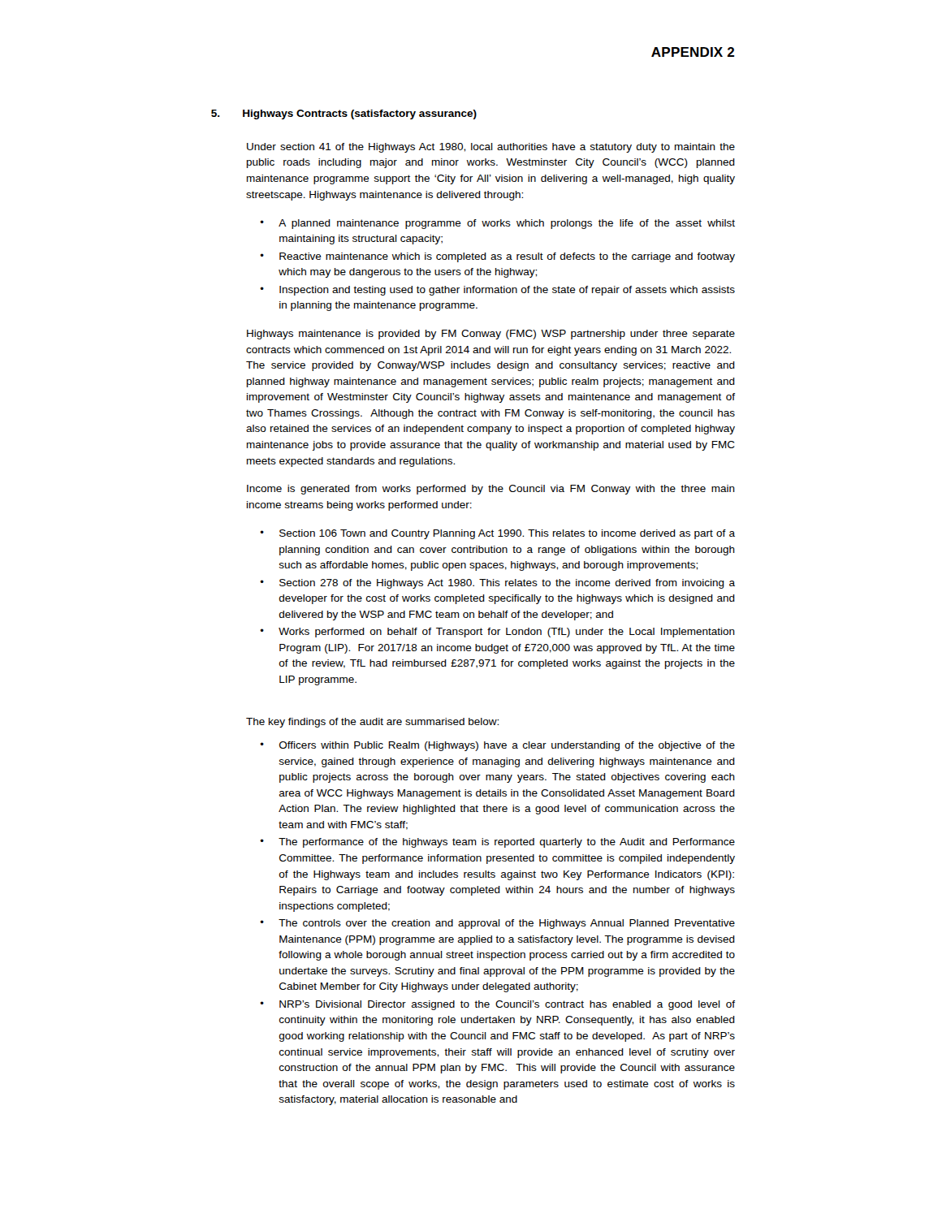APPENDIX 2
5.
Highways Contracts (satisfactory assurance)
Under section 41 of the Highways Act 1980, local authorities have a statutory duty to maintain the public roads including major and minor works. Westminster City Council’s (WCC) planned maintenance programme support the ‘City for All’ vision in delivering a well-managed, high quality streetscape. Highways maintenance is delivered through:
A planned maintenance programme of works which prolongs the life of the asset whilst maintaining its structural capacity;
Reactive maintenance which is completed as a result of defects to the carriage and footway which may be dangerous to the users of the highway;
Inspection and testing used to gather information of the state of repair of assets which assists in planning the maintenance programme.
Highways maintenance is provided by FM Conway (FMC) WSP partnership under three separate contracts which commenced on 1st April 2014 and will run for eight years ending on 31 March 2022. The service provided by Conway/WSP includes design and consultancy services; reactive and planned highway maintenance and management services; public realm projects; management and improvement of Westminster City Council’s highway assets and maintenance and management of two Thames Crossings. Although the contract with FM Conway is self-monitoring, the council has also retained the services of an independent company to inspect a proportion of completed highway maintenance jobs to provide assurance that the quality of workmanship and material used by FMC meets expected standards and regulations.
Income is generated from works performed by the Council via FM Conway with the three main income streams being works performed under:
Section 106 Town and Country Planning Act 1990. This relates to income derived as part of a planning condition and can cover contribution to a range of obligations within the borough such as affordable homes, public open spaces, highways, and borough improvements;
Section 278 of the Highways Act 1980. This relates to the income derived from invoicing a developer for the cost of works completed specifically to the highways which is designed and delivered by the WSP and FMC team on behalf of the developer; and
Works performed on behalf of Transport for London (TfL) under the Local Implementation Program (LIP). For 2017/18 an income budget of £720,000 was approved by TfL. At the time of the review, TfL had reimbursed £287,971 for completed works against the projects in the LIP programme.
The key findings of the audit are summarised below:
Officers within Public Realm (Highways) have a clear understanding of the objective of the service, gained through experience of managing and delivering highways maintenance and public projects across the borough over many years. The stated objectives covering each area of WCC Highways Management is details in the Consolidated Asset Management Board Action Plan. The review highlighted that there is a good level of communication across the team and with FMC’s staff;
The performance of the highways team is reported quarterly to the Audit and Performance Committee. The performance information presented to committee is compiled independently of the Highways team and includes results against two Key Performance Indicators (KPI): Repairs to Carriage and footway completed within 24 hours and the number of highways inspections completed;
The controls over the creation and approval of the Highways Annual Planned Preventative Maintenance (PPM) programme are applied to a satisfactory level. The programme is devised following a whole borough annual street inspection process carried out by a firm accredited to undertake the surveys. Scrutiny and final approval of the PPM programme is provided by the Cabinet Member for City Highways under delegated authority;
NRP’s Divisional Director assigned to the Council’s contract has enabled a good level of continuity within the monitoring role undertaken by NRP. Consequently, it has also enabled good working relationship with the Council and FMC staff to be developed. As part of NRP’s continual service improvements, their staff will provide an enhanced level of scrutiny over construction of the annual PPM plan by FMC. This will provide the Council with assurance that the overall scope of works, the design parameters used to estimate cost of works is satisfactory, material allocation is reasonable and